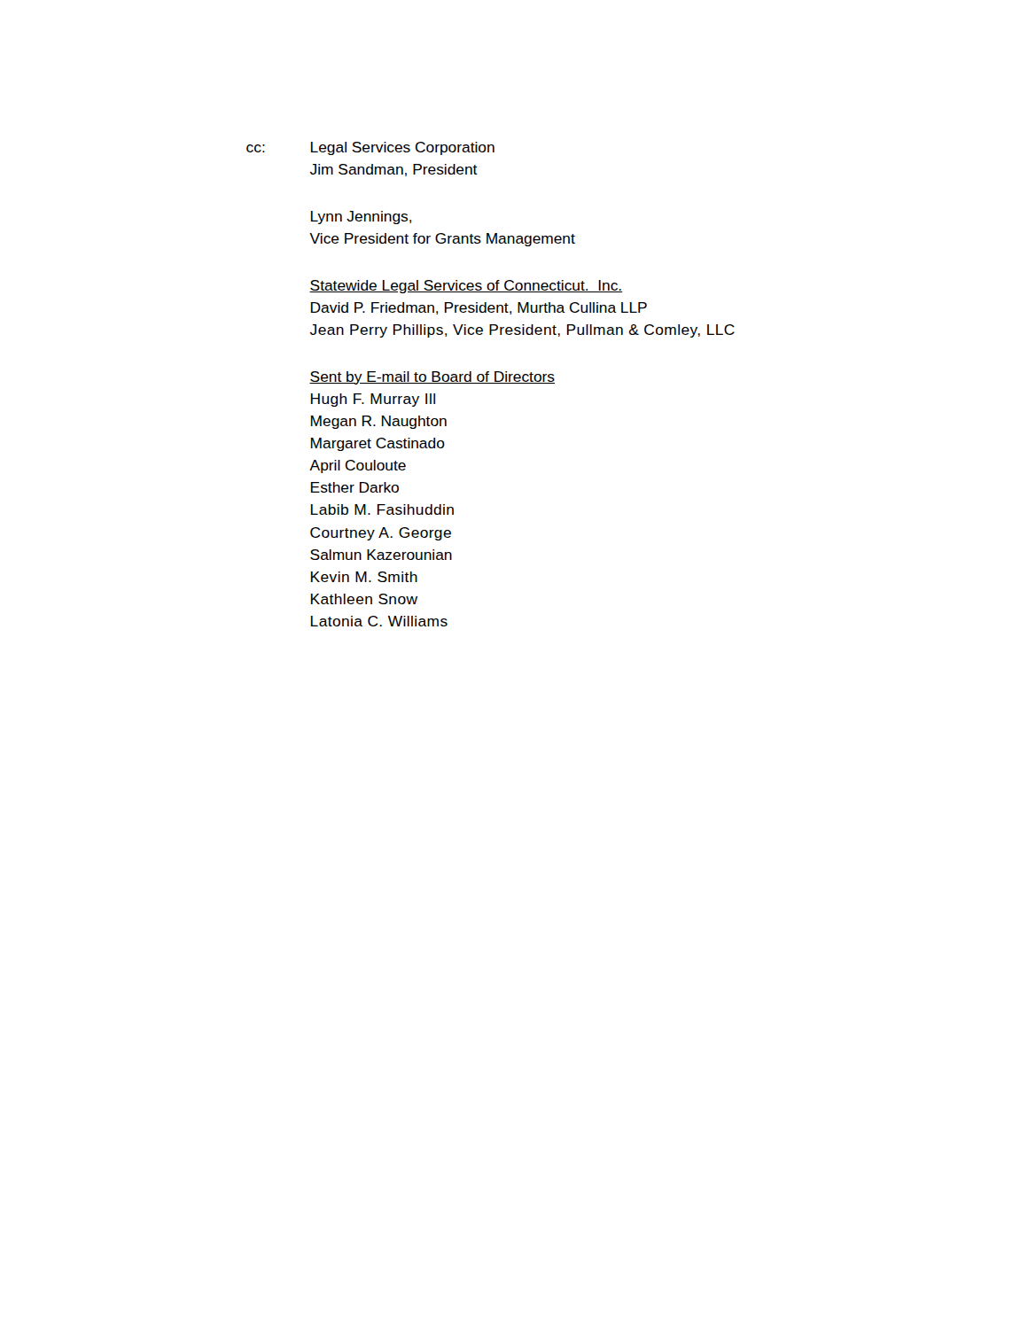cc:
Legal Services Corporation
Jim Sandman, President
Lynn Jennings,
Vice President for Grants Management
Statewide Legal Services of Connecticut. Inc.
David P. Friedman, President, Murtha Cullina LLP
Jean Perry Phillips, Vice President, Pullman & Comley, LLC
Sent by E-mail to Board of Directors
Hugh F. Murray Ill
Megan R. Naughton
Margaret Castinado
April Couloute
Esther Darko
Labib M. Fasihuddin
Courtney A. George
Salmun Kazerounian
Kevin M. Smith
Kathleen Snow
Latonia C. Williams